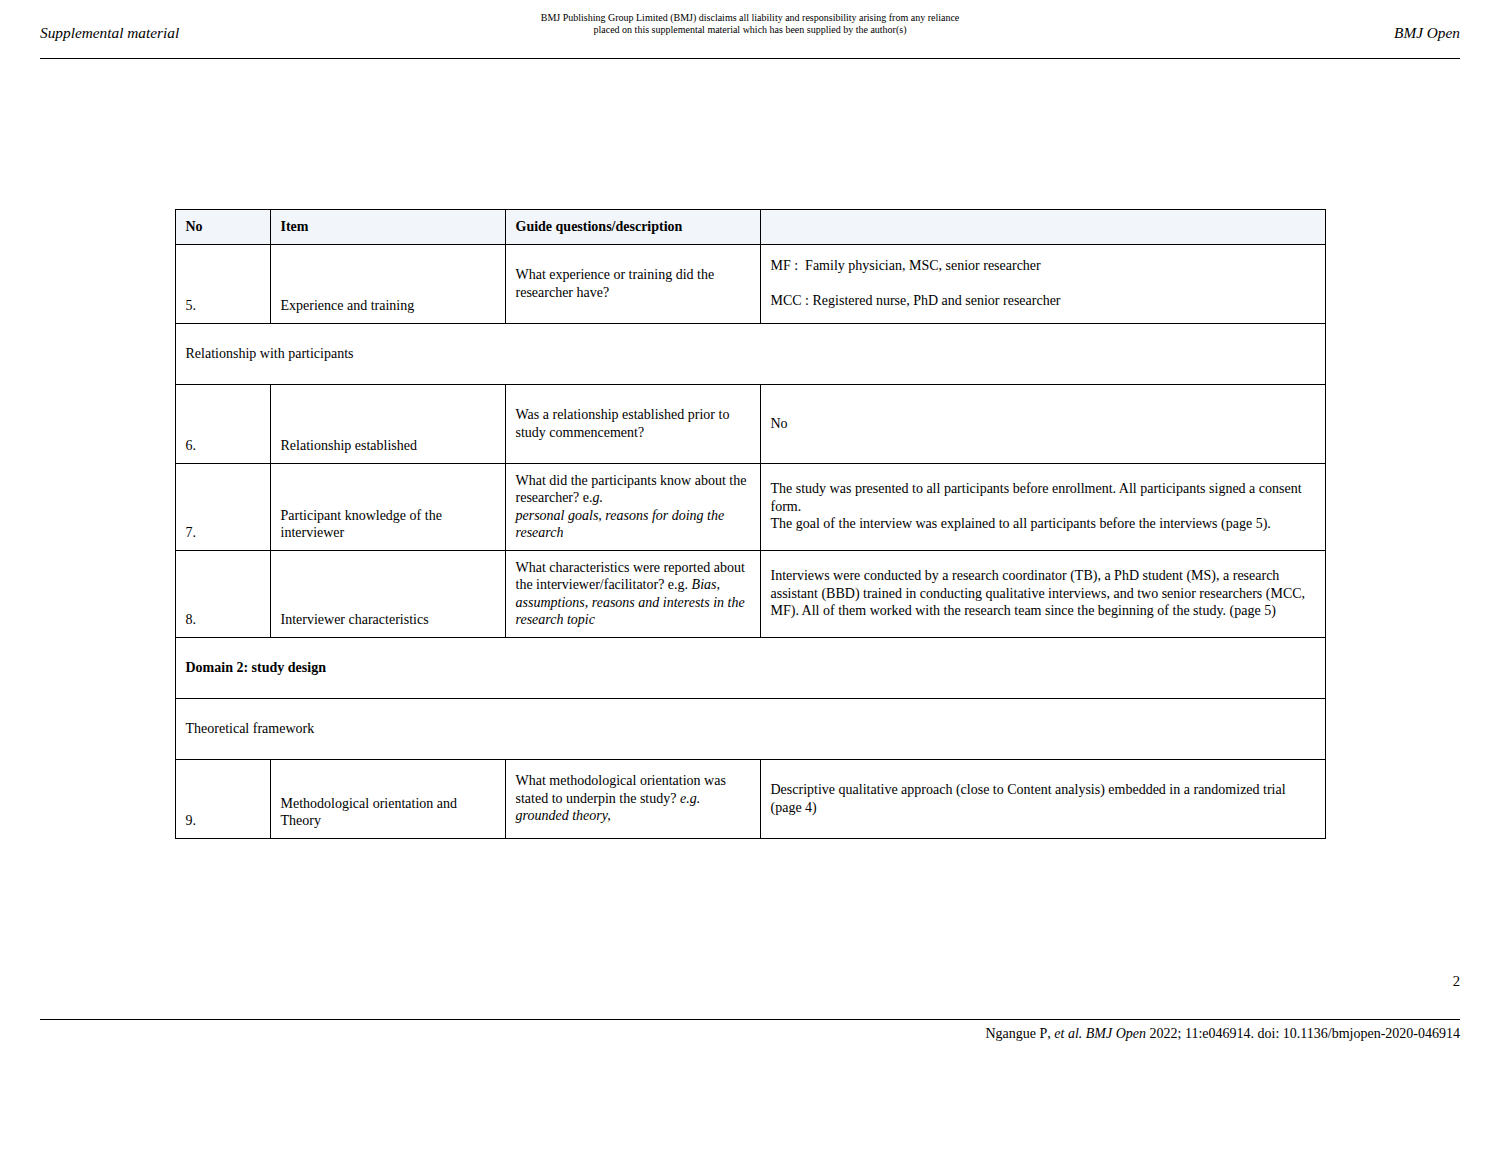Supplemental material
BMJ Publishing Group Limited (BMJ) disclaims all liability and responsibility arising from any reliance
placed on this supplemental material which has been supplied by the author(s)
BMJ Open
| No | Item | Guide questions/description | |
| --- | --- | --- | --- |
| 5. | Experience and training | What experience or training did the researcher have? | MF : Family physician, MSC, senior researcher MCC : Registered nurse, PhD and senior researcher |
| Relationship with participants |
| 6. | Relationship established | Was a relationship established prior to study commencement? | No |
| 7. | Participant knowledge of the interviewer | What did the participants know about the researcher? e. g. personal goals, reasons for doing the research | The study was presented to all participants before enrollment. All participants signed a consent form. The goal of the interview was explained to all participants before the interviews (page 5). |
| 8. | Interviewer characteristics | What characteristics were reported about the interviewer/facilitator? e.g. Bias, assumptions, reasons and interests in the research topic | Interviews were conducted by a research coordinator (TB), a PhD student (MS), a research assistant (BBD) trained in conducting qualitative interviews, and two senior researchers (MCC, MF). All of them worked with the research team since the beginning of the study. (page 5) |
| Domain 2: study design |
| Theoretical framework |
| 9. | Methodological orientation and Theory | What methodological orientation was stated to underpin the study? e.g. grounded theory, | Descriptive qualitative approach (close to Content analysis) embedded in a randomized trial (page 4) |
2
Ngangue P, et al. BMJ Open 2022; 11:e046914. doi: 10.1136/bmjopen-2020-046914